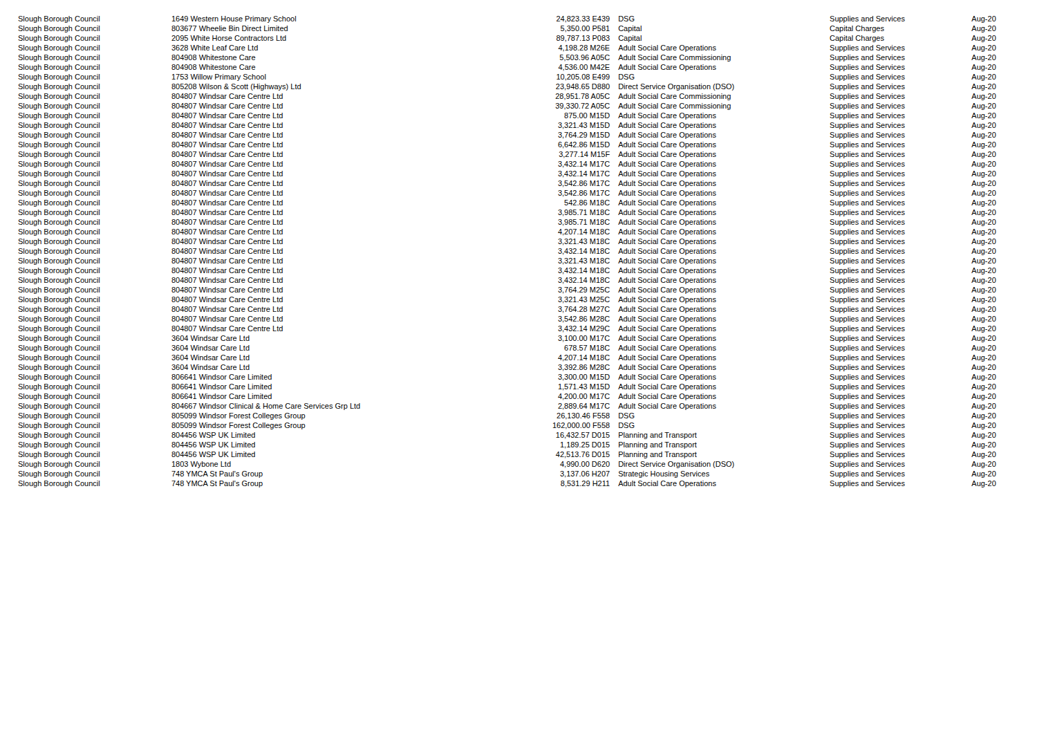| Slough Borough Council | 1649 Western House Primary School | 24,823.33 E439 | DSG | Supplies and Services | Aug-20 |
| Slough Borough Council | 803677 Wheelie Bin Direct Limited | 5,350.00 P581 | Capital | Capital Charges | Aug-20 |
| Slough Borough Council | 2095 White Horse Contractors Ltd | 89,787.13 P083 | Capital | Capital Charges | Aug-20 |
| Slough Borough Council | 3628 White Leaf Care Ltd | 4,198.28 M26E | Adult Social Care Operations | Supplies and Services | Aug-20 |
| Slough Borough Council | 804908 Whitestone Care | 5,503.96 A05C | Adult Social Care Commissioning | Supplies and Services | Aug-20 |
| Slough Borough Council | 804908 Whitestone Care | 4,536.00 M42E | Adult Social Care Operations | Supplies and Services | Aug-20 |
| Slough Borough Council | 1753 Willow Primary School | 10,205.08 E499 | DSG | Supplies and Services | Aug-20 |
| Slough Borough Council | 805208 Wilson & Scott (Highways) Ltd | 23,948.65 D880 | Direct Service Organisation (DSO) | Supplies and Services | Aug-20 |
| Slough Borough Council | 804807 Windsar Care Centre Ltd | 28,951.78 A05C | Adult Social Care Commissioning | Supplies and Services | Aug-20 |
| Slough Borough Council | 804807 Windsar Care Centre Ltd | 39,330.72 A05C | Adult Social Care Commissioning | Supplies and Services | Aug-20 |
| Slough Borough Council | 804807 Windsar Care Centre Ltd | 875.00 M15D | Adult Social Care Operations | Supplies and Services | Aug-20 |
| Slough Borough Council | 804807 Windsar Care Centre Ltd | 3,321.43 M15D | Adult Social Care Operations | Supplies and Services | Aug-20 |
| Slough Borough Council | 804807 Windsar Care Centre Ltd | 3,764.29 M15D | Adult Social Care Operations | Supplies and Services | Aug-20 |
| Slough Borough Council | 804807 Windsar Care Centre Ltd | 6,642.86 M15D | Adult Social Care Operations | Supplies and Services | Aug-20 |
| Slough Borough Council | 804807 Windsar Care Centre Ltd | 3,277.14 M15F | Adult Social Care Operations | Supplies and Services | Aug-20 |
| Slough Borough Council | 804807 Windsar Care Centre Ltd | 3,432.14 M17C | Adult Social Care Operations | Supplies and Services | Aug-20 |
| Slough Borough Council | 804807 Windsar Care Centre Ltd | 3,432.14 M17C | Adult Social Care Operations | Supplies and Services | Aug-20 |
| Slough Borough Council | 804807 Windsar Care Centre Ltd | 3,542.86 M17C | Adult Social Care Operations | Supplies and Services | Aug-20 |
| Slough Borough Council | 804807 Windsar Care Centre Ltd | 3,542.86 M17C | Adult Social Care Operations | Supplies and Services | Aug-20 |
| Slough Borough Council | 804807 Windsar Care Centre Ltd | 542.86 M18C | Adult Social Care Operations | Supplies and Services | Aug-20 |
| Slough Borough Council | 804807 Windsar Care Centre Ltd | 3,985.71 M18C | Adult Social Care Operations | Supplies and Services | Aug-20 |
| Slough Borough Council | 804807 Windsar Care Centre Ltd | 3,985.71 M18C | Adult Social Care Operations | Supplies and Services | Aug-20 |
| Slough Borough Council | 804807 Windsar Care Centre Ltd | 4,207.14 M18C | Adult Social Care Operations | Supplies and Services | Aug-20 |
| Slough Borough Council | 804807 Windsar Care Centre Ltd | 3,321.43 M18C | Adult Social Care Operations | Supplies and Services | Aug-20 |
| Slough Borough Council | 804807 Windsar Care Centre Ltd | 3,432.14 M18C | Adult Social Care Operations | Supplies and Services | Aug-20 |
| Slough Borough Council | 804807 Windsar Care Centre Ltd | 3,321.43 M18C | Adult Social Care Operations | Supplies and Services | Aug-20 |
| Slough Borough Council | 804807 Windsar Care Centre Ltd | 3,432.14 M18C | Adult Social Care Operations | Supplies and Services | Aug-20 |
| Slough Borough Council | 804807 Windsar Care Centre Ltd | 3,432.14 M18C | Adult Social Care Operations | Supplies and Services | Aug-20 |
| Slough Borough Council | 804807 Windsar Care Centre Ltd | 3,764.29 M25C | Adult Social Care Operations | Supplies and Services | Aug-20 |
| Slough Borough Council | 804807 Windsar Care Centre Ltd | 3,321.43 M25C | Adult Social Care Operations | Supplies and Services | Aug-20 |
| Slough Borough Council | 804807 Windsar Care Centre Ltd | 3,764.28 M27C | Adult Social Care Operations | Supplies and Services | Aug-20 |
| Slough Borough Council | 804807 Windsar Care Centre Ltd | 3,542.86 M28C | Adult Social Care Operations | Supplies and Services | Aug-20 |
| Slough Borough Council | 804807 Windsar Care Centre Ltd | 3,432.14 M29C | Adult Social Care Operations | Supplies and Services | Aug-20 |
| Slough Borough Council | 3604 Windsar Care Ltd | 3,100.00 M17C | Adult Social Care Operations | Supplies and Services | Aug-20 |
| Slough Borough Council | 3604 Windsar Care Ltd | 678.57 M18C | Adult Social Care Operations | Supplies and Services | Aug-20 |
| Slough Borough Council | 3604 Windsar Care Ltd | 4,207.14 M18C | Adult Social Care Operations | Supplies and Services | Aug-20 |
| Slough Borough Council | 3604 Windsar Care Ltd | 3,392.86 M28C | Adult Social Care Operations | Supplies and Services | Aug-20 |
| Slough Borough Council | 806641 Windsor Care Limited | 3,300.00 M15D | Adult Social Care Operations | Supplies and Services | Aug-20 |
| Slough Borough Council | 806641 Windsor Care Limited | 1,571.43 M15D | Adult Social Care Operations | Supplies and Services | Aug-20 |
| Slough Borough Council | 806641 Windsor Care Limited | 4,200.00 M17C | Adult Social Care Operations | Supplies and Services | Aug-20 |
| Slough Borough Council | 804667 Windsor Clinical & Home Care Services Grp Ltd | 2,889.64 M17C | Adult Social Care Operations | Supplies and Services | Aug-20 |
| Slough Borough Council | 805099 Windsor Forest Colleges Group | 26,130.46 F558 | DSG | Supplies and Services | Aug-20 |
| Slough Borough Council | 805099 Windsor Forest Colleges Group | 162,000.00 F558 | DSG | Supplies and Services | Aug-20 |
| Slough Borough Council | 804456 WSP UK Limited | 16,432.57 D015 | Planning and Transport | Supplies and Services | Aug-20 |
| Slough Borough Council | 804456 WSP UK Limited | 1,189.25 D015 | Planning and Transport | Supplies and Services | Aug-20 |
| Slough Borough Council | 804456 WSP UK Limited | 42,513.76 D015 | Planning and Transport | Supplies and Services | Aug-20 |
| Slough Borough Council | 1803 Wybone Ltd | 4,990.00 D620 | Direct Service Organisation (DSO) | Supplies and Services | Aug-20 |
| Slough Borough Council | 748 YMCA St Paul's Group | 3,137.06 H207 | Strategic Housing Services | Supplies and Services | Aug-20 |
| Slough Borough Council | 748 YMCA St Paul's Group | 8,531.29 H211 | Adult Social Care Operations | Supplies and Services | Aug-20 |